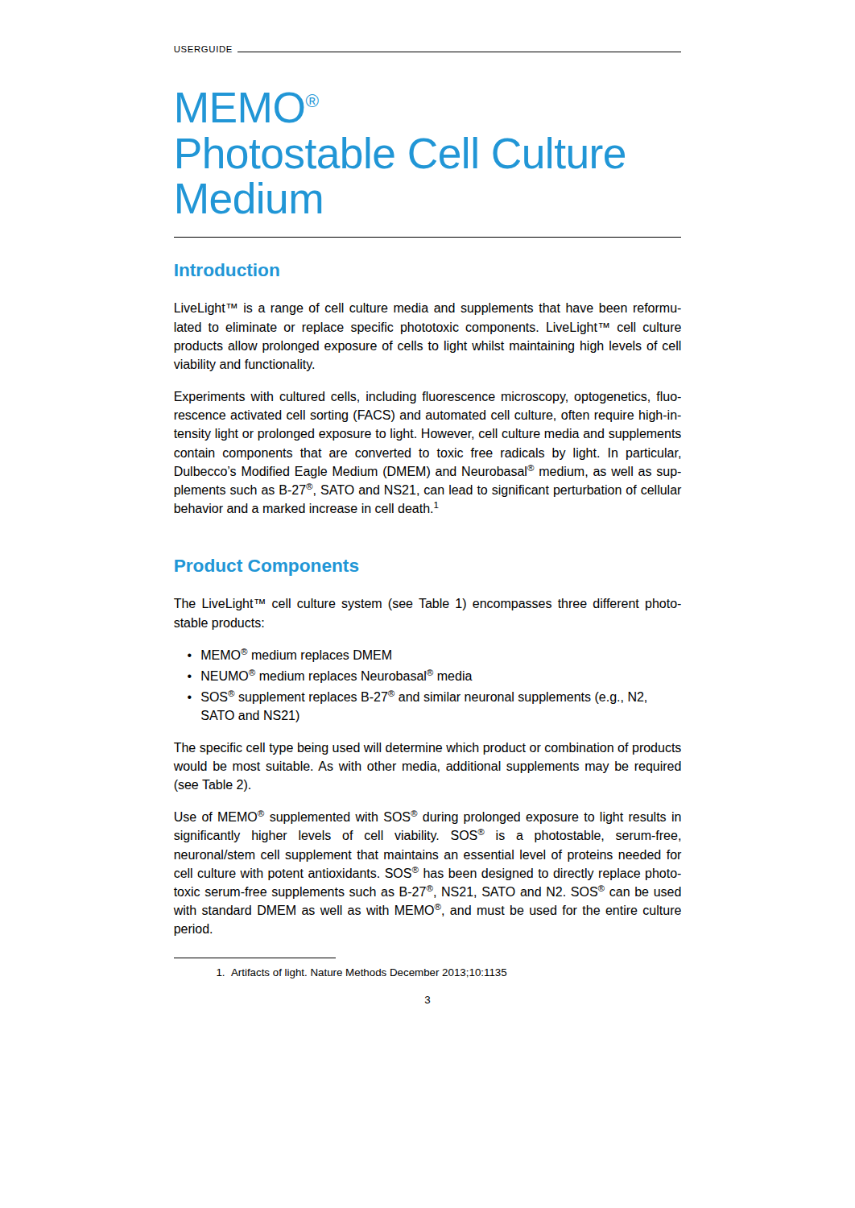USERGUIDE
MEMO®
Photostable Cell Culture
Medium
Introduction
LiveLight™ is a range of cell culture media and supplements that have been reformulated to eliminate or replace specific phototoxic components. LiveLight™ cell culture products allow prolonged exposure of cells to light whilst maintaining high levels of cell viability and functionality.
Experiments with cultured cells, including fluorescence microscopy, optogenetics, fluorescence activated cell sorting (FACS) and automated cell culture, often require high-intensity light or prolonged exposure to light. However, cell culture media and supplements contain components that are converted to toxic free radicals by light. In particular, Dulbecco’s Modified Eagle Medium (DMEM) and Neurobasal® medium, as well as supplements such as B-27®, SATO and NS21, can lead to significant perturbation of cellular behavior and a marked increase in cell death.1
Product Components
The LiveLight™ cell culture system (see Table 1) encompasses three different photostable products:
MEMO® medium replaces DMEM
NEUMO® medium replaces Neurobasal® media
SOS® supplement replaces B-27® and similar neuronal supplements (e.g., N2, SATO and NS21)
The specific cell type being used will determine which product or combination of products would be most suitable. As with other media, additional supplements may be required (see Table 2).
Use of MEMO® supplemented with SOS® during prolonged exposure to light results in significantly higher levels of cell viability. SOS® is a photostable, serum-free, neuronal/stem cell supplement that maintains an essential level of proteins needed for cell culture with potent antioxidants. SOS® has been designed to directly replace phototoxic serum-free supplements such as B-27®, NS21, SATO and N2. SOS® can be used with standard DMEM as well as with MEMO®, and must be used for the entire culture period.
1. Artifacts of light. Nature Methods December 2013;10:1135
3